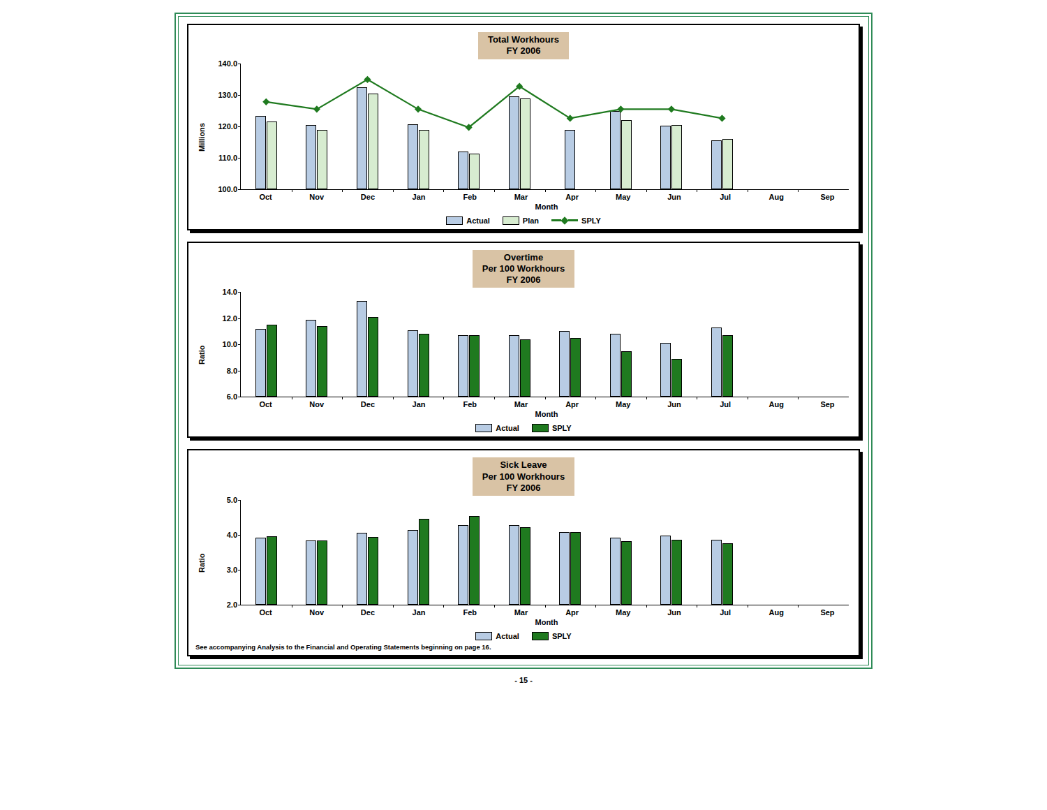Total Workhours
FY 2006
Millions
140.0 130.0 120.0 110.0 100.0
Oct
Nov
Dec
Jan
Feb
Mar
Apr
May
Jun
Jul
Aug
Sep
Month
Actual
Plan
SPLY
Overtime
Per 100 Workhours
FY 2006
Ratio
14.0 12.0 10.0 8.0 6.0
Oct
Nov
Dec
Jan
Feb
Mar
Apr
May
Jun
Jul
Aug
Sep
Month
Actual
SPLY
Sick Leave
Per 100 Workhours
FY 2006
Ratio
5.0 4.0 3.0 2.0
Oct
Nov
Dec
Jan
Feb
Mar
Apr
May
Jun
Jul
Aug
Sep
Month
Actual
SPLY
See accompanying Analysis to the Financial and Operating Statements beginning on page 16.
- 15 -